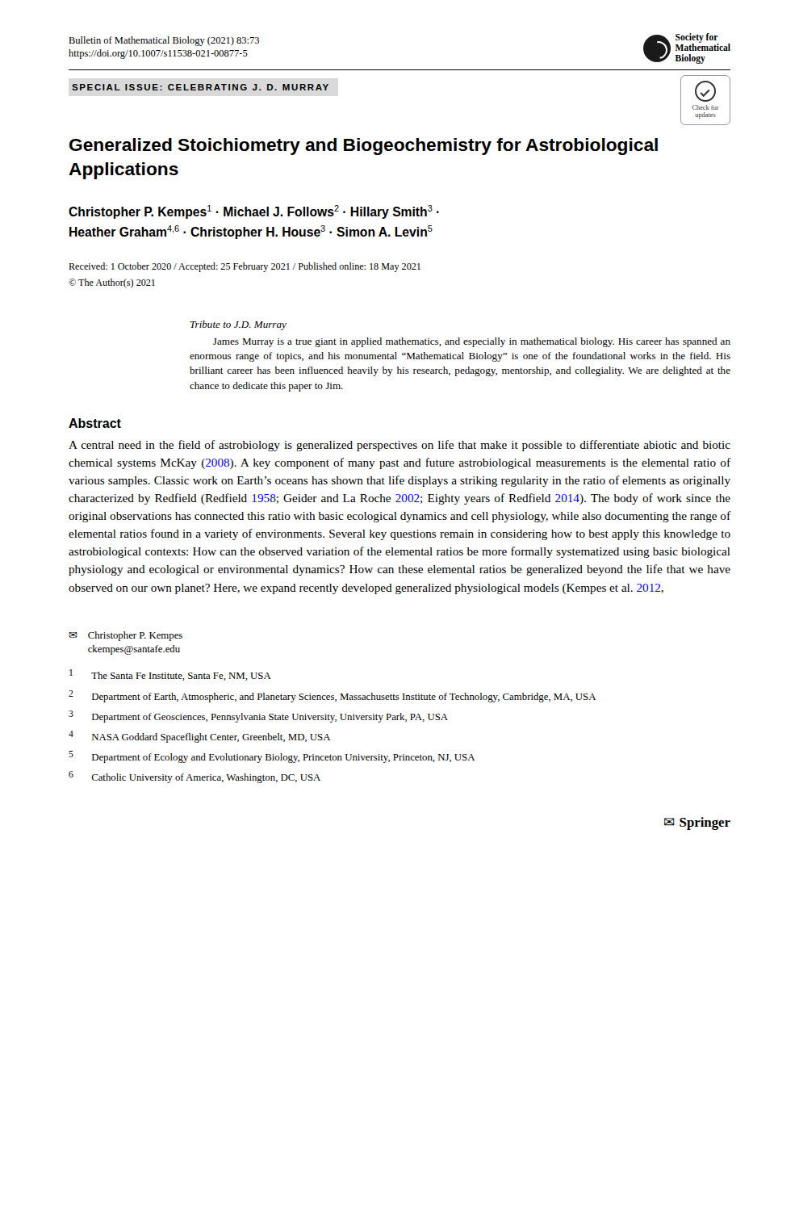Bulletin of Mathematical Biology (2021) 83:73
https://doi.org/10.1007/s11538-021-00877-5
Society for
Mathematical
Biology
SPECIAL ISSUE: CELEBRATING J. D. MURRAY
Check for
updates
Generalized Stoichiometry and Biogeochemistry for Astrobiological Applications
Christopher P. Kempes1 · Michael J. Follows2 · Hillary Smith3 ·
Heather Graham4,6 · Christopher H. House3 · Simon A. Levin5
Received: 1 October 2020 / Accepted: 25 February 2021 / Published online: 18 May 2021
© The Author(s) 2021
Tribute to J.D. Murray
James Murray is a true giant in applied mathematics, and especially in mathematical biology. His career has spanned an enormous range of topics, and his monumental “Mathematical Biology” is one of the foundational works in the field. His brilliant career has been influenced heavily by his research, pedagogy, mentorship, and collegiality. We are delighted at the chance to dedicate this paper to Jim.
Abstract
A central need in the field of astrobiology is generalized perspectives on life that make it possible to differentiate abiotic and biotic chemical systems McKay (2008). A key component of many past and future astrobiological measurements is the elemental ratio of various samples. Classic work on Earth’s oceans has shown that life displays a striking regularity in the ratio of elements as originally characterized by Redfield (Redfield 1958; Geider and La Roche 2002; Eighty years of Redfield 2014). The body of work since the original observations has connected this ratio with basic ecological dynamics and cell physiology, while also documenting the range of elemental ratios found in a variety of environments. Several key questions remain in considering how to best apply this knowledge to astrobiological contexts: How can the observed variation of the elemental ratios be more formally systematized using basic biological physiology and ecological or environmental dynamics? How can these elemental ratios be generalized beyond the life that we have observed on our own planet? Here, we expand recently developed generalized physiological models (Kempes et al. 2012,
✉ Christopher P. Kempes
ckempes@santafe.edu
1 The Santa Fe Institute, Santa Fe, NM, USA
2 Department of Earth, Atmospheric, and Planetary Sciences, Massachusetts Institute of Technology, Cambridge, MA, USA
3 Department of Geosciences, Pennsylvania State University, University Park, PA, USA
4 NASA Goddard Spaceflight Center, Greenbelt, MD, USA
5 Department of Ecology and Evolutionary Biology, Princeton University, Princeton, NJ, USA
6 Catholic University of America, Washington, DC, USA
Springer